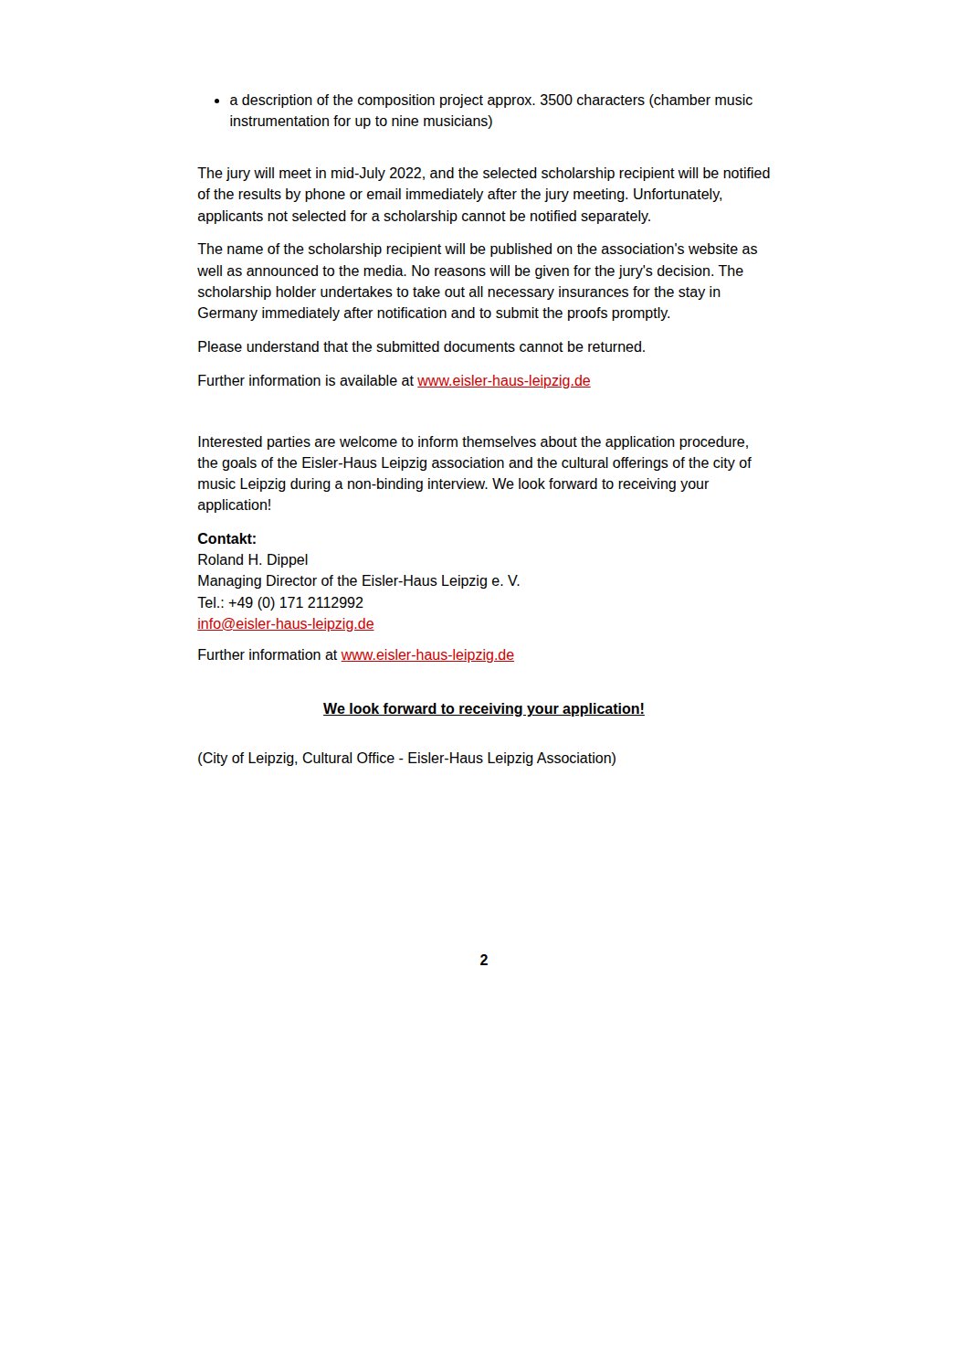a description of the composition project approx. 3500 characters (chamber music instrumentation for up to nine musicians)
The jury will meet in mid-July 2022, and the selected scholarship recipient will be notified of the results by phone or email immediately after the jury meeting. Unfortunately, applicants not selected for a scholarship cannot be notified separately.
The name of the scholarship recipient will be published on the association's website as well as announced to the media. No reasons will be given for the jury's decision. The scholarship holder undertakes to take out all necessary insurances for the stay in Germany immediately after notification and to submit the proofs promptly.
Please understand that the submitted documents cannot be returned.
Further information is available at www.eisler-haus-leipzig.de
Interested parties are welcome to inform themselves about the application procedure, the goals of the Eisler-Haus Leipzig association and the cultural offerings of the city of music Leipzig during a non-binding interview. We look forward to receiving your application!
Contakt:
Roland H. Dippel
Managing Director of the Eisler-Haus Leipzig e. V.
Tel.: +49 (0) 171 2112992
info@eisler-haus-leipzig.de
Further information at www.eisler-haus-leipzig.de
We look forward to receiving your application!
(City of Leipzig, Cultural Office - Eisler-Haus Leipzig Association)
2